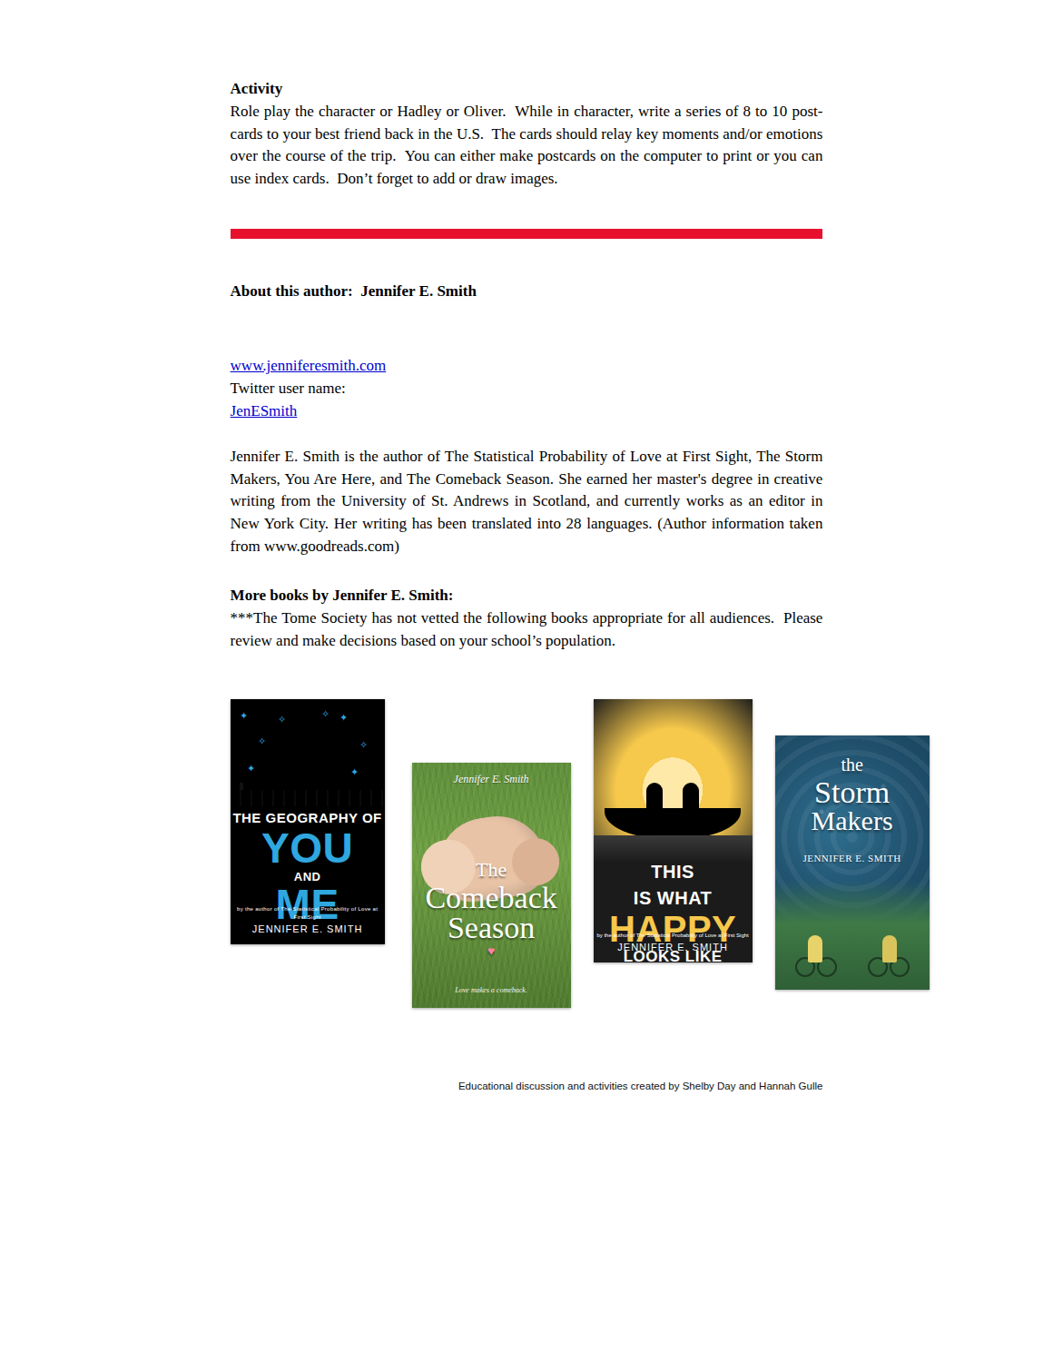Activity
Role play the character or Hadley or Oliver. While in character, write a series of 8 to 10 post-cards to your best friend back in the U.S. The cards should relay key moments and/or emotions over the course of the trip. You can either make postcards on the computer to print or you can use index cards. Don’t forget to add or draw images.
About this author: Jennifer E. Smith
www.jenniferesmith.com
Twitter user name:
JenESmith
Jennifer E. Smith is the author of The Statistical Probability of Love at First Sight, The Storm Makers, You Are Here, and The Comeback Season. She earned her master's degree in creative writing from the University of St. Andrews in Scotland, and currently works as an editor in New York City. Her writing has been translated into 28 languages. (Author information taken from www.goodreads.com)
More books by Jennifer E. Smith:
***The Tome Society has not vetted the following books appropriate for all audiences. Please review and make decisions based on your school’s population.
✦ ✧ ✦ ✧ ✦ ✧ ✦ ✧ ✧ ✦
THE GEOGRAPHY OF
YOU
AND
ME
by the author of The Statistical Probability of Love at First Sight
JENNIFER E. SMITH
Jennifer E. Smith
The
Comeback Season
♥
Love makes a comeback.
THIS
IS WHAT
HAPPY
LOOKS LIKE
by the author of The Statistical Probability of Love at First Sight
JENNIFER E. SMITH
the
Storm
Makers
JENNIFER E. SMITH
Educational discussion and activities created by Shelby Day and Hannah Gulle